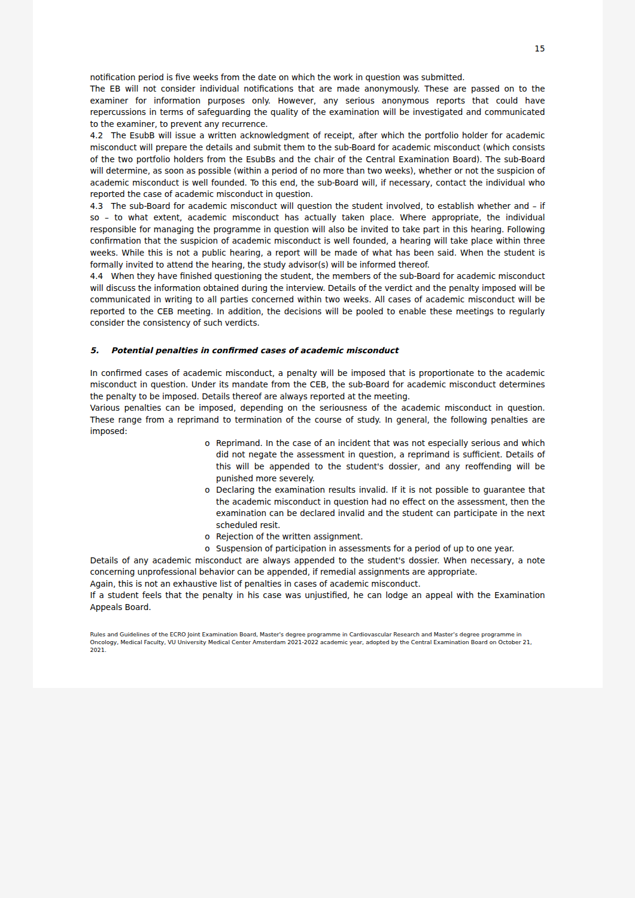15
notification period is five weeks from the date on which the work in question was submitted.
The EB will not consider individual notifications that are made anonymously. These are passed on to the examiner for information purposes only. However, any serious anonymous reports that could have repercussions in terms of safeguarding the quality of the examination will be investigated and communicated to the examiner, to prevent any recurrence.
4.2 The EsubB will issue a written acknowledgment of receipt, after which the portfolio holder for academic misconduct will prepare the details and submit them to the sub-Board for academic misconduct (which consists of the two portfolio holders from the EsubBs and the chair of the Central Examination Board). The sub-Board will determine, as soon as possible (within a period of no more than two weeks), whether or not the suspicion of academic misconduct is well founded. To this end, the sub-Board will, if necessary, contact the individual who reported the case of academic misconduct in question.
4.3 The sub-Board for academic misconduct will question the student involved, to establish whether and – if so – to what extent, academic misconduct has actually taken place. Where appropriate, the individual responsible for managing the programme in question will also be invited to take part in this hearing. Following confirmation that the suspicion of academic misconduct is well founded, a hearing will take place within three weeks. While this is not a public hearing, a report will be made of what has been said. When the student is formally invited to attend the hearing, the study advisor(s) will be informed thereof.
4.4 When they have finished questioning the student, the members of the sub-Board for academic misconduct will discuss the information obtained during the interview. Details of the verdict and the penalty imposed will be communicated in writing to all parties concerned within two weeks. All cases of academic misconduct will be reported to the CEB meeting. In addition, the decisions will be pooled to enable these meetings to regularly consider the consistency of such verdicts.
5. Potential penalties in confirmed cases of academic misconduct
In confirmed cases of academic misconduct, a penalty will be imposed that is proportionate to the academic misconduct in question. Under its mandate from the CEB, the sub-Board for academic misconduct determines the penalty to be imposed. Details thereof are always reported at the meeting.
Various penalties can be imposed, depending on the seriousness of the academic misconduct in question. These range from a reprimand to termination of the course of study. In general, the following penalties are imposed:
Reprimand. In the case of an incident that was not especially serious and which did not negate the assessment in question, a reprimand is sufficient. Details of this will be appended to the student's dossier, and any reoffending will be punished more severely.
Declaring the examination results invalid. If it is not possible to guarantee that the academic misconduct in question had no effect on the assessment, then the examination can be declared invalid and the student can participate in the next scheduled resit.
Rejection of the written assignment.
Suspension of participation in assessments for a period of up to one year.
Details of any academic misconduct are always appended to the student's dossier. When necessary, a note concerning unprofessional behavior can be appended, if remedial assignments are appropriate.
Again, this is not an exhaustive list of penalties in cases of academic misconduct.
If a student feels that the penalty in his case was unjustified, he can lodge an appeal with the Examination Appeals Board.
Rules and Guidelines of the ECRO Joint Examination Board, Master's degree programme in Cardiovascular Research and Master's degree programme in Oncology, Medical Faculty, VU University Medical Center Amsterdam 2021-2022 academic year, adopted by the Central Examination Board on October 21, 2021.